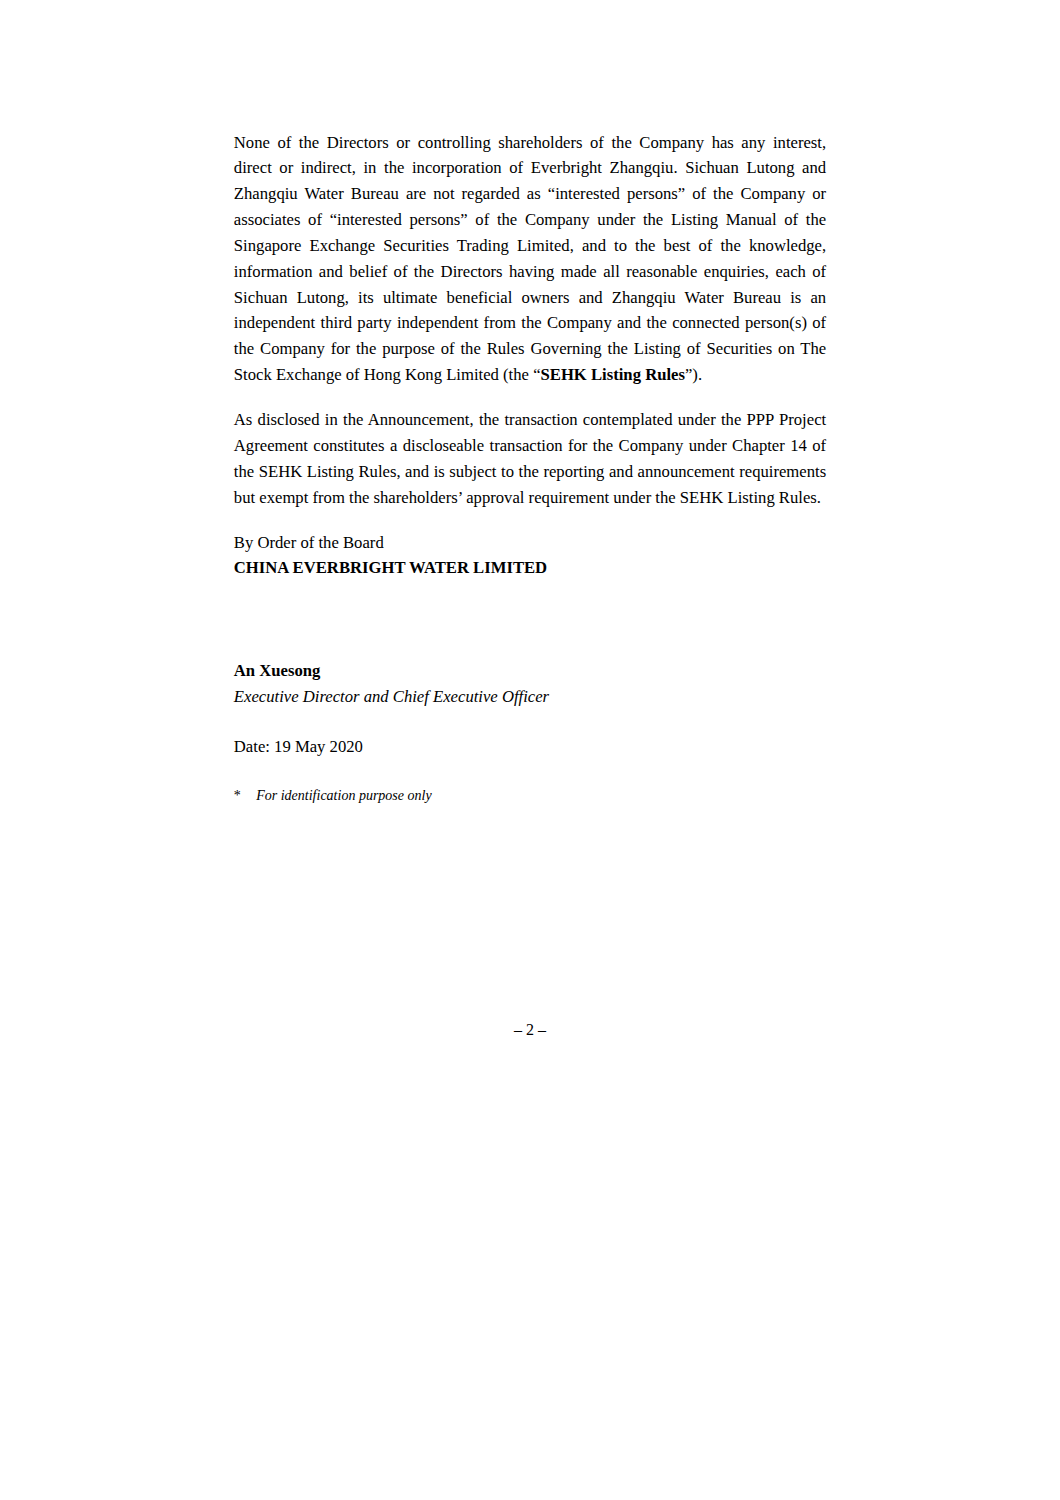None of the Directors or controlling shareholders of the Company has any interest, direct or indirect, in the incorporation of Everbright Zhangqiu. Sichuan Lutong and Zhangqiu Water Bureau are not regarded as “interested persons” of the Company or associates of “interested persons” of the Company under the Listing Manual of the Singapore Exchange Securities Trading Limited, and to the best of the knowledge, information and belief of the Directors having made all reasonable enquiries, each of Sichuan Lutong, its ultimate beneficial owners and Zhangqiu Water Bureau is an independent third party independent from the Company and the connected person(s) of the Company for the purpose of the Rules Governing the Listing of Securities on The Stock Exchange of Hong Kong Limited (the “SEHK Listing Rules”).
As disclosed in the Announcement, the transaction contemplated under the PPP Project Agreement constitutes a discloseable transaction for the Company under Chapter 14 of the SEHK Listing Rules, and is subject to the reporting and announcement requirements but exempt from the shareholders’ approval requirement under the SEHK Listing Rules.
By Order of the Board
CHINA EVERBRIGHT WATER LIMITED
An Xuesong
Executive Director and Chief Executive Officer
Date: 19 May 2020
*For identification purpose only
– 2 –